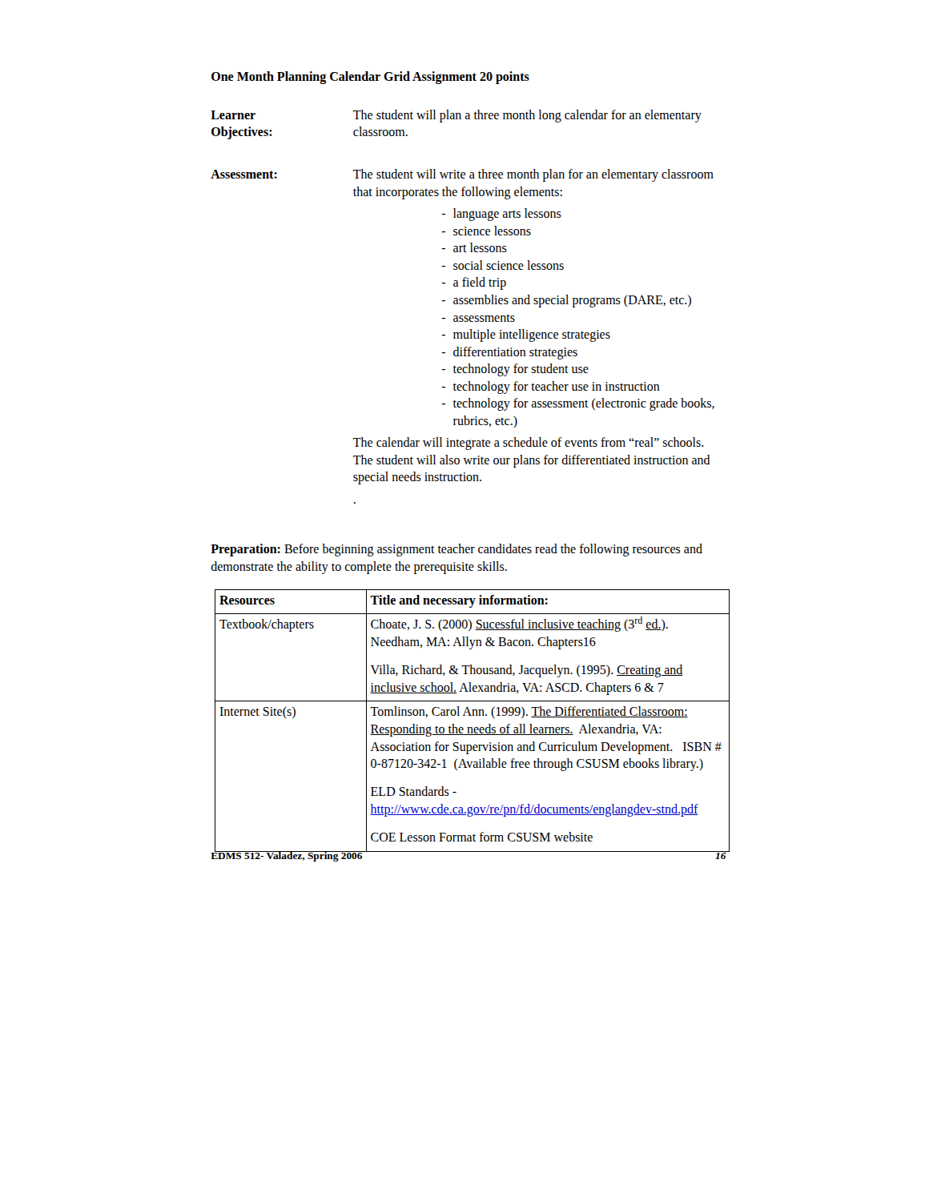One Month Planning Calendar Grid Assignment 20 points
Learner
Objectives:
The student will plan a three month long calendar for an elementary classroom.
Assessment:
The student will write a three month plan for an elementary classroom that incorporates the following elements:
language arts lessons
science lessons
art lessons
social science lessons
a field trip
assemblies and special programs (DARE, etc.)
assessments
multiple intelligence strategies
differentiation strategies
technology for student use
technology for teacher use in instruction
technology for assessment (electronic grade books, rubrics, etc.)
The calendar will integrate a schedule of events from “real” schools. The student will also write our plans for differentiated instruction and special needs instruction.
.
Preparation: Before beginning assignment teacher candidates read the following resources and demonstrate the ability to complete the prerequisite skills.
| Resources | Title and necessary information: |
| --- | --- |
| Textbook/chapters | Choate, J. S. (2000) Sucessful inclusive teaching (3 rd ed. ). Needham, MA: Allyn & Bacon. Chapters16 Villa, Richard, & Thousand, Jacquelyn. (1995). Creating and inclusive school. Alexandria, VA: ASCD. Chapters 6 & 7 |
| Internet Site(s) | Tomlinson, Carol Ann. (1999). The Differentiated Classroom: Responding to the needs of all learners. Alexandria, VA: Association for Supervision and Curriculum Development. ISBN # 0-87120-342-1 (Available free through CSUSM ebooks library.) ELD Standards - http://www.cde.ca.gov/re/pn/fd/documents/englangdev-stnd.pdf COE Lesson Format form CSUSM website |
EDMS 512- Valadez, Spring 2006 16